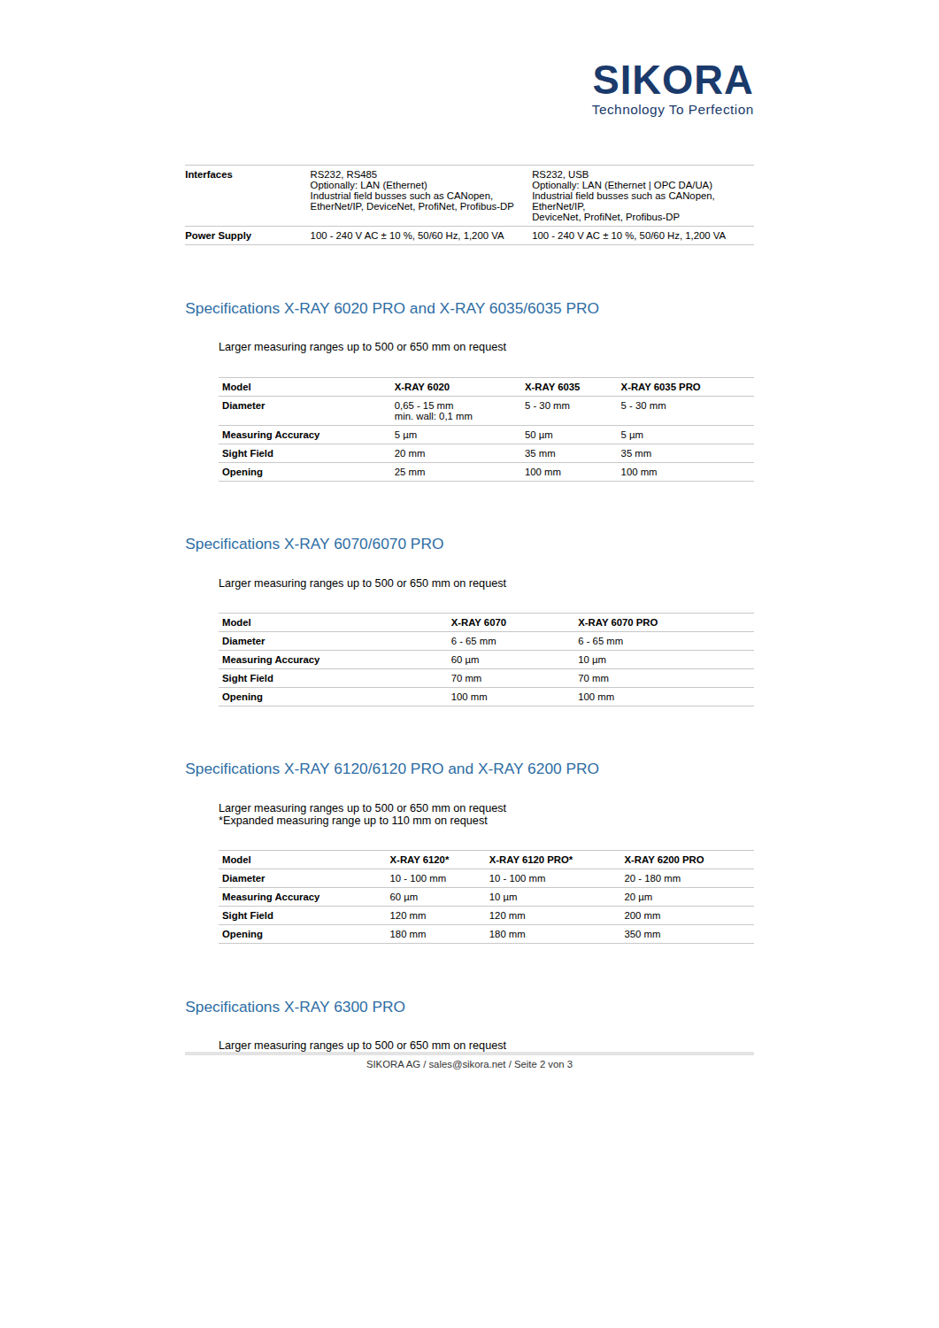SIKORA
Technology To Perfection
| Interfaces | RS232, RS485 Optionally: LAN (Ethernet) Industrial field busses such as CANopen, EtherNet/IP, DeviceNet, ProfiNet, Profibus-DP | RS232, USB Optionally: LAN (Ethernet / OPC DA/UA) Industrial field busses such as CANopen, EtherNet/IP, DeviceNet, ProfiNet, Profibus-DP |
| Power Supply | 100 - 240 V AC ± 10 %, 50/60 Hz, 1,200 VA | 100 - 240 V AC ± 10 %, 50/60 Hz, 1,200 VA |
Specifications X-RAY 6020 PRO and X-RAY 6035/6035 PRO
Larger measuring ranges up to 500 or 650 mm on request
| Model | X-RAY 6020 | X-RAY 6035 | X-RAY 6035 PRO |
| --- | --- | --- | --- |
| Diameter | 0,65 - 15 mm min. wall: 0,1 mm | 5 - 30 mm | 5 - 30 mm |
| Measuring Accuracy | 5 µm | 50 µm | 5 µm |
| Sight Field | 20 mm | 35 mm | 35 mm |
| Opening | 25 mm | 100 mm | 100 mm |
Specifications X-RAY 6070/6070 PRO
Larger measuring ranges up to 500 or 650 mm on request
| Model | X-RAY 6070 | X-RAY 6070 PRO |
| --- | --- | --- |
| Diameter | 6 - 65 mm | 6 - 65 mm |
| Measuring Accuracy | 60 µm | 10 µm |
| Sight Field | 70 mm | 70 mm |
| Opening | 100 mm | 100 mm |
Specifications X-RAY 6120/6120 PRO and X-RAY 6200 PRO
Larger measuring ranges up to 500 or 650 mm on request
*Expanded measuring range up to 110 mm on request
| Model | X-RAY 6120* | X-RAY 6120 PRO* | X-RAY 6200 PRO |
| --- | --- | --- | --- |
| Diameter | 10 - 100 mm | 10 - 100 mm | 20 - 180 mm |
| Measuring Accuracy | 60 µm | 10 µm | 20 µm |
| Sight Field | 120 mm | 120 mm | 200 mm |
| Opening | 180 mm | 180 mm | 350 mm |
Specifications X-RAY 6300 PRO
Larger measuring ranges up to 500 or 650 mm on request
SIKORA AG / sales@sikora.net / Seite 2 von 3